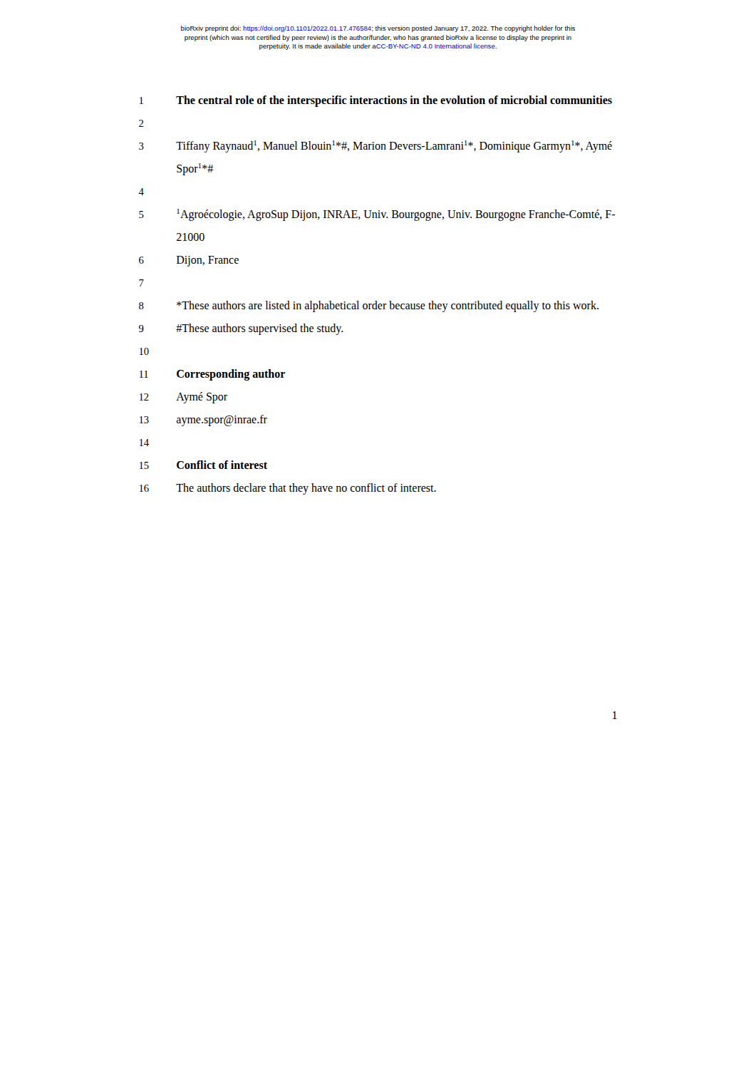bioRxiv preprint doi: https://doi.org/10.1101/2022.01.17.476584; this version posted January 17, 2022. The copyright holder for this
preprint (which was not certified by peer review) is the author/funder, who has granted bioRxiv a license to display the preprint in
perpetuity. It is made available under aCC-BY-NC-ND 4.0 International license.
1
The central role of the interspecific interactions in the evolution of microbial communities
2
3
Tiffany Raynaud1, Manuel Blouin1*#, Marion Devers-Lamrani1*, Dominique Garmyn1*, Aymé Spor1*#
4
5
1Agroécologie, AgroSup Dijon, INRAE, Univ. Bourgogne, Univ. Bourgogne Franche-Comté, F-21000
6
Dijon, France
7
8
*These authors are listed in alphabetical order because they contributed equally to this work.
9
#These authors supervised the study.
10
11
Corresponding author
12
Aymé Spor
13
ayme.spor@inrae.fr
14
15
Conflict of interest
16
The authors declare that they have no conflict of interest.
1